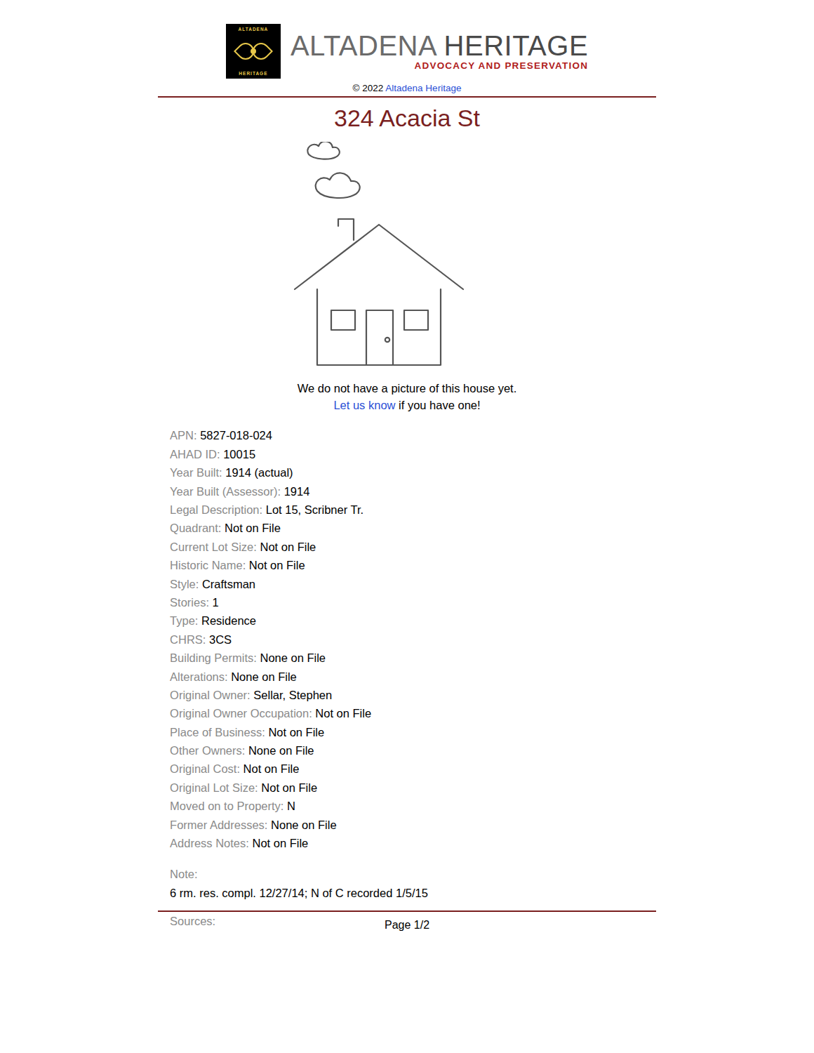ALTADENA
HERITAGE
ALTADENA HERITAGE
ADVOCACY AND PRESERVATION
© 2022 Altadena Heritage
324 Acacia St
We do not have a picture of this house yet.
Let us know if you have one!
APN: 5827-018-024
AHAD ID: 10015
Year Built: 1914 (actual)
Year Built (Assessor): 1914
Legal Description: Lot 15, Scribner Tr.
Quadrant: Not on File
Current Lot Size: Not on File
Historic Name: Not on File
Style: Craftsman
Stories: 1
Type: Residence
CHRS: 3CS
Building Permits: None on File
Alterations: None on File
Original Owner: Sellar, Stephen
Original Owner Occupation: Not on File
Place of Business: Not on File
Other Owners: None on File
Original Cost: Not on File
Original Lot Size: Not on File
Moved on to Property: N
Former Addresses: None on File
Address Notes: Not on File
Note:
6 rm. res. compl. 12/27/14; N of C recorded 1/5/15
Sources:
Page 1/2